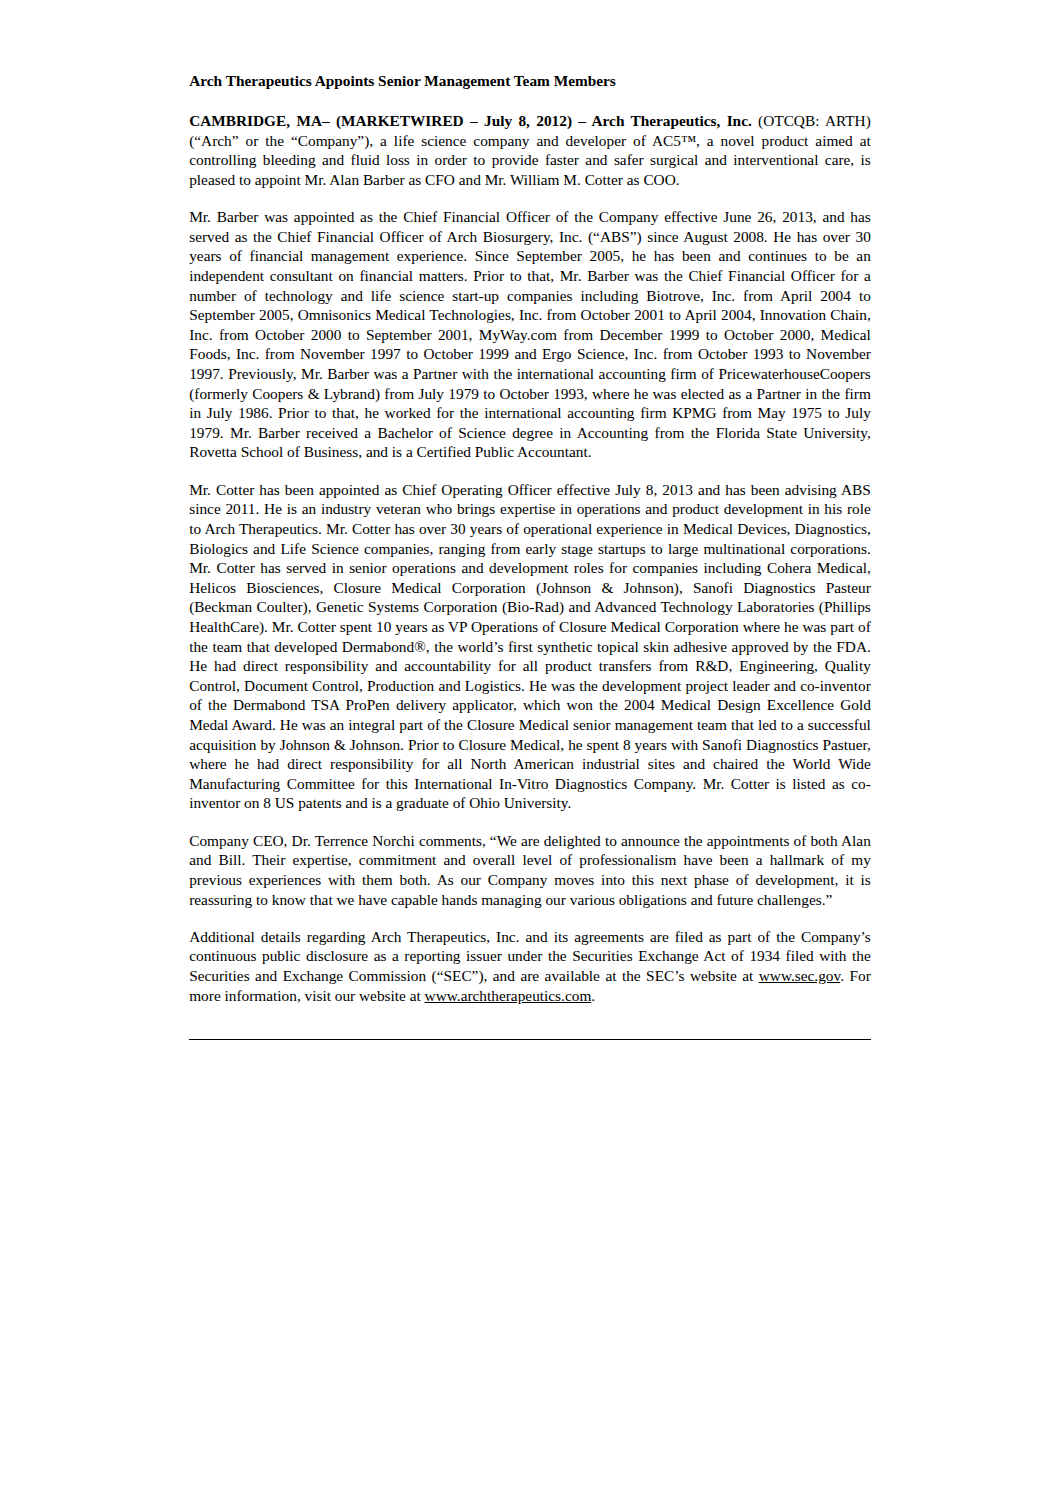Arch Therapeutics Appoints Senior Management Team Members
CAMBRIDGE, MA– (MARKETWIRED – July 8, 2012) – Arch Therapeutics, Inc. (OTCQB: ARTH) (“Arch” or the “Company”), a life science company and developer of AC5™, a novel product aimed at controlling bleeding and fluid loss in order to provide faster and safer surgical and interventional care, is pleased to appoint Mr. Alan Barber as CFO and Mr. William M. Cotter as COO.
Mr. Barber was appointed as the Chief Financial Officer of the Company effective June 26, 2013, and has served as the Chief Financial Officer of Arch Biosurgery, Inc. (“ABS”) since August 2008. He has over 30 years of financial management experience. Since September 2005, he has been and continues to be an independent consultant on financial matters. Prior to that, Mr. Barber was the Chief Financial Officer for a number of technology and life science start-up companies including Biotrove, Inc. from April 2004 to September 2005, Omnisonics Medical Technologies, Inc. from October 2001 to April 2004, Innovation Chain, Inc. from October 2000 to September 2001, MyWay.com from December 1999 to October 2000, Medical Foods, Inc. from November 1997 to October 1999 and Ergo Science, Inc. from October 1993 to November 1997. Previously, Mr. Barber was a Partner with the international accounting firm of PricewaterhouseCoopers (formerly Coopers & Lybrand) from July 1979 to October 1993, where he was elected as a Partner in the firm in July 1986. Prior to that, he worked for the international accounting firm KPMG from May 1975 to July 1979. Mr. Barber received a Bachelor of Science degree in Accounting from the Florida State University, Rovetta School of Business, and is a Certified Public Accountant.
Mr. Cotter has been appointed as Chief Operating Officer effective July 8, 2013 and has been advising ABS since 2011. He is an industry veteran who brings expertise in operations and product development in his role to Arch Therapeutics. Mr. Cotter has over 30 years of operational experience in Medical Devices, Diagnostics, Biologics and Life Science companies, ranging from early stage startups to large multinational corporations. Mr. Cotter has served in senior operations and development roles for companies including Cohera Medical, Helicos Biosciences, Closure Medical Corporation (Johnson & Johnson), Sanofi Diagnostics Pasteur (Beckman Coulter), Genetic Systems Corporation (Bio-Rad) and Advanced Technology Laboratories (Phillips HealthCare). Mr. Cotter spent 10 years as VP Operations of Closure Medical Corporation where he was part of the team that developed Dermabond®, the world’s first synthetic topical skin adhesive approved by the FDA. He had direct responsibility and accountability for all product transfers from R&D, Engineering, Quality Control, Document Control, Production and Logistics. He was the development project leader and co-inventor of the Dermabond TSA ProPen delivery applicator, which won the 2004 Medical Design Excellence Gold Medal Award. He was an integral part of the Closure Medical senior management team that led to a successful acquisition by Johnson & Johnson. Prior to Closure Medical, he spent 8 years with Sanofi Diagnostics Pastuer, where he had direct responsibility for all North American industrial sites and chaired the World Wide Manufacturing Committee for this International In-Vitro Diagnostics Company. Mr. Cotter is listed as co-inventor on 8 US patents and is a graduate of Ohio University.
Company CEO, Dr. Terrence Norchi comments, “We are delighted to announce the appointments of both Alan and Bill. Their expertise, commitment and overall level of professionalism have been a hallmark of my previous experiences with them both. As our Company moves into this next phase of development, it is reassuring to know that we have capable hands managing our various obligations and future challenges.”
Additional details regarding Arch Therapeutics, Inc. and its agreements are filed as part of the Company’s continuous public disclosure as a reporting issuer under the Securities Exchange Act of 1934 filed with the Securities and Exchange Commission (“SEC”), and are available at the SEC’s website at www.sec.gov. For more information, visit our website at www.archtherapeutics.com.